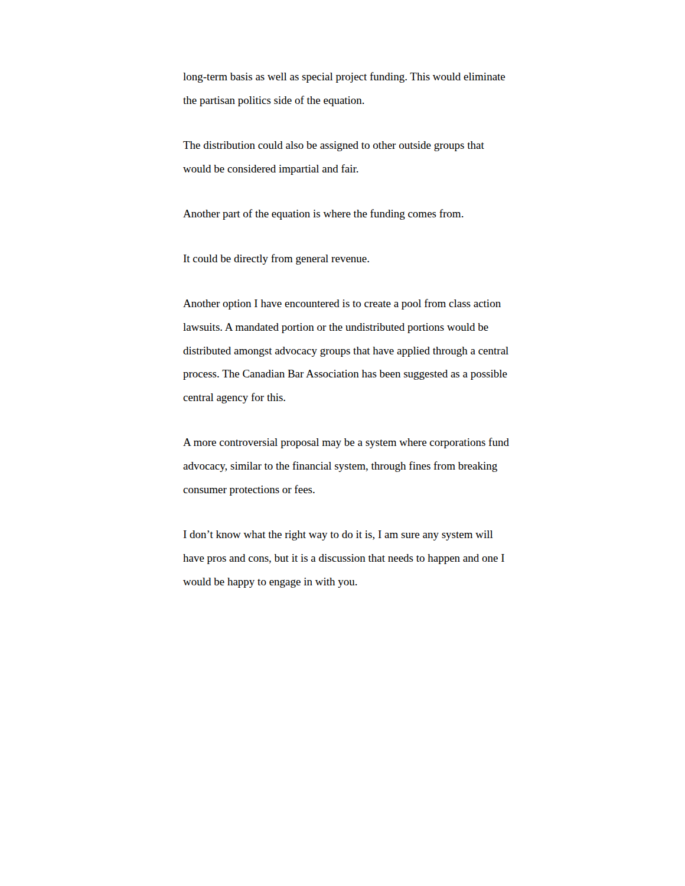long-term basis as well as special project funding. This would eliminate the partisan politics side of the equation.
The distribution could also be assigned to other outside groups that would be considered impartial and fair.
Another part of the equation is where the funding comes from.
It could be directly from general revenue.
Another option I have encountered is to create a pool from class action lawsuits. A mandated portion or the undistributed portions would be distributed amongst advocacy groups that have applied through a central process. The Canadian Bar Association has been suggested as a possible central agency for this.
A more controversial proposal may be a system where corporations fund advocacy, similar to the financial system, through fines from breaking consumer protections or fees.
I don’t know what the right way to do it is, I am sure any system will have pros and cons, but it is a discussion that needs to happen and one I would be happy to engage in with you.